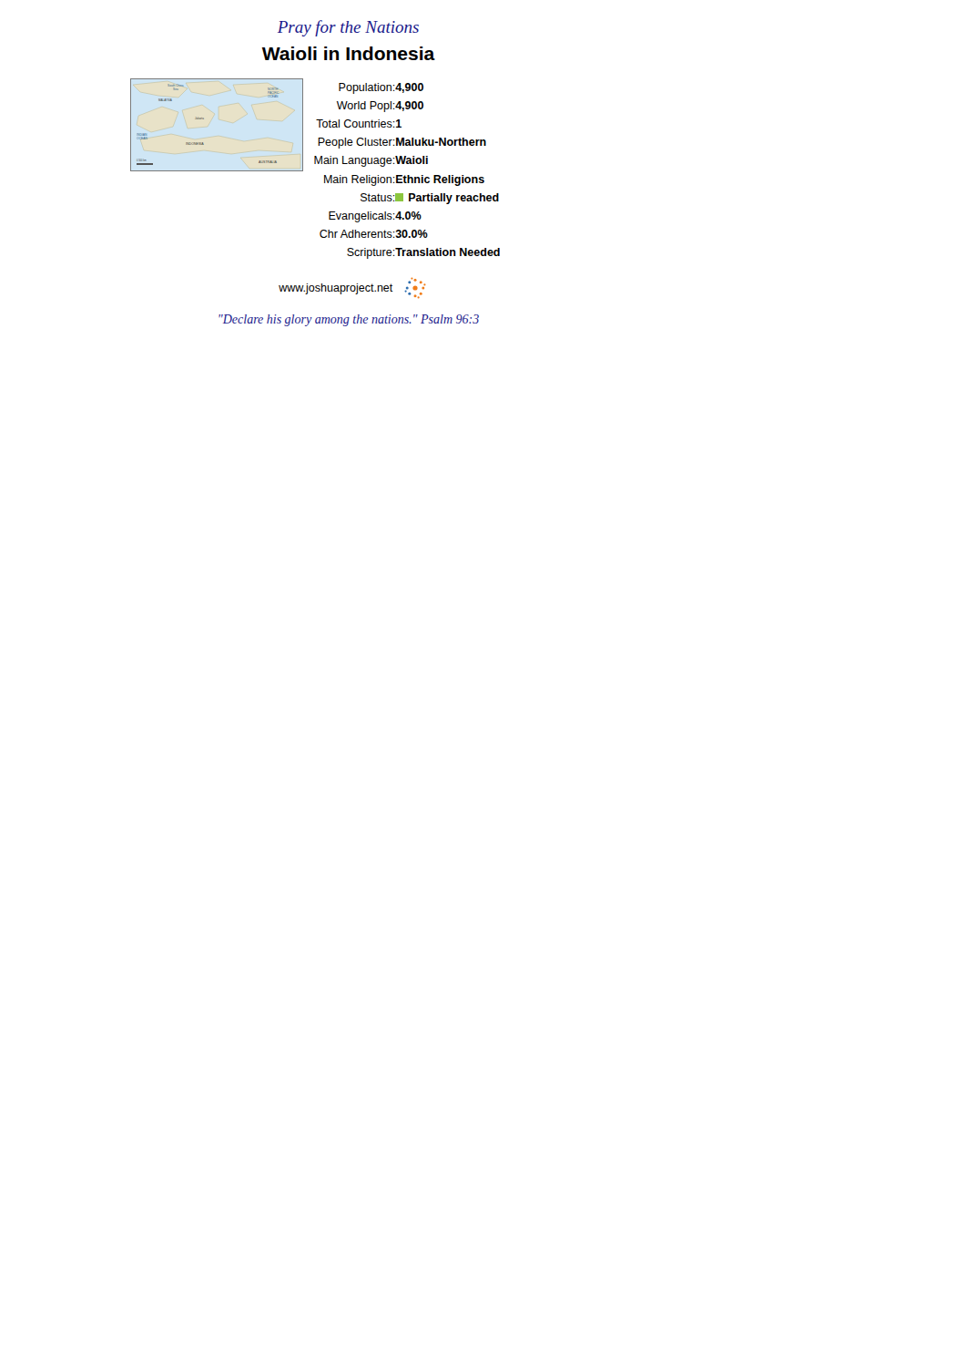Pray for the Nations
Waioli in Indonesia
INDIAN OCEAN NORTH PACIFIC OCEAN South China Sea INDONESIA AUSTRALIA MALAYSIA Jakarta 0 500 km
| Population: | 4,900 |
| World Popl: | 4,900 |
| Total Countries: | 1 |
| People Cluster: | Maluku-Northern |
| Main Language: | Waioli |
| Main Religion: | Ethnic Religions |
| Status: | Partially reached |
| Evangelicals: | 4.0% |
| Chr Adherents: | 30.0% |
| Scripture: | Translation Needed |
www.joshuaproject.net
"Declare his glory among the nations." Psalm 96:3